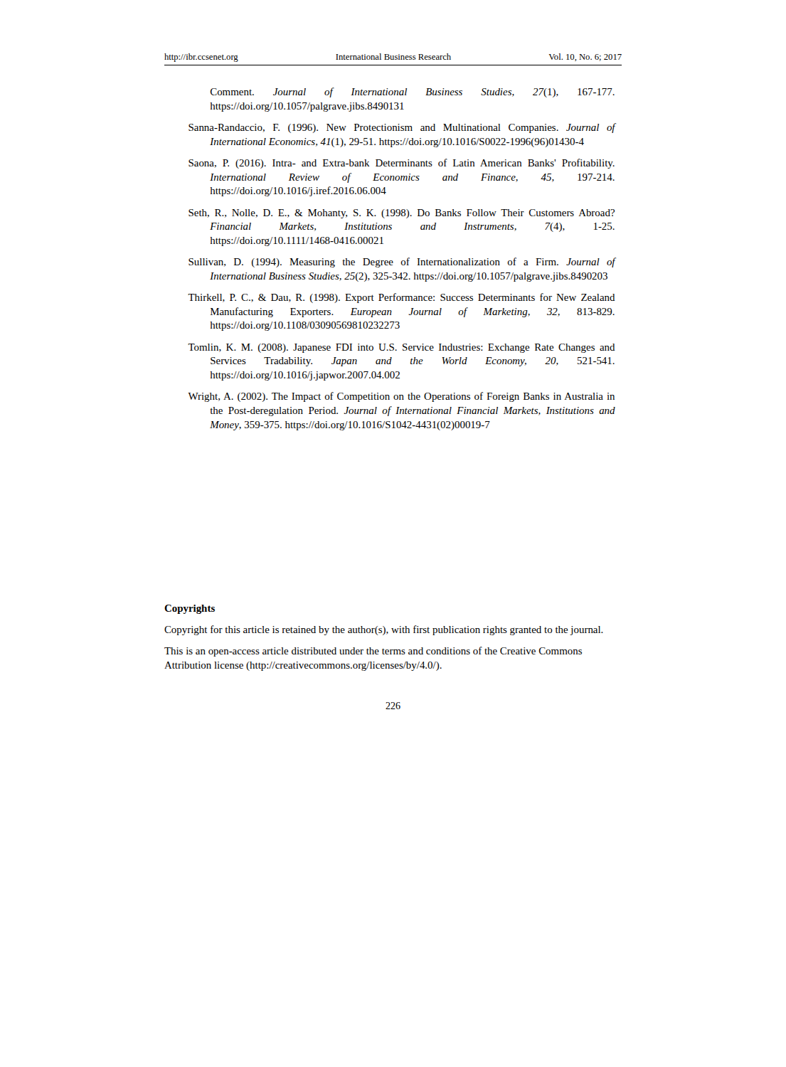http://ibr.ccsenet.org International Business Research Vol. 10, No. 6; 2017
Comment. Journal of International Business Studies, 27(1), 167-177. https://doi.org/10.1057/palgrave.jibs.8490131
Sanna-Randaccio, F. (1996). New Protectionism and Multinational Companies. Journal of International Economics, 41(1), 29-51. https://doi.org/10.1016/S0022-1996(96)01430-4
Saona, P. (2016). Intra- and Extra-bank Determinants of Latin American Banks' Profitability. International Review of Economics and Finance, 45, 197-214. https://doi.org/10.1016/j.iref.2016.06.004
Seth, R., Nolle, D. E., & Mohanty, S. K. (1998). Do Banks Follow Their Customers Abroad? Financial Markets, Institutions and Instruments, 7(4), 1-25. https://doi.org/10.1111/1468-0416.00021
Sullivan, D. (1994). Measuring the Degree of Internationalization of a Firm. Journal of International Business Studies, 25(2), 325-342. https://doi.org/10.1057/palgrave.jibs.8490203
Thirkell, P. C., & Dau, R. (1998). Export Performance: Success Determinants for New Zealand Manufacturing Exporters. European Journal of Marketing, 32, 813-829. https://doi.org/10.1108/03090569810232273
Tomlin, K. M. (2008). Japanese FDI into U.S. Service Industries: Exchange Rate Changes and Services Tradability. Japan and the World Economy, 20, 521-541. https://doi.org/10.1016/j.japwor.2007.04.002
Wright, A. (2002). The Impact of Competition on the Operations of Foreign Banks in Australia in the Post-deregulation Period. Journal of International Financial Markets, Institutions and Money, 359-375. https://doi.org/10.1016/S1042-4431(02)00019-7
Copyrights
Copyright for this article is retained by the author(s), with first publication rights granted to the journal.
This is an open-access article distributed under the terms and conditions of the Creative Commons Attribution license (http://creativecommons.org/licenses/by/4.0/).
226